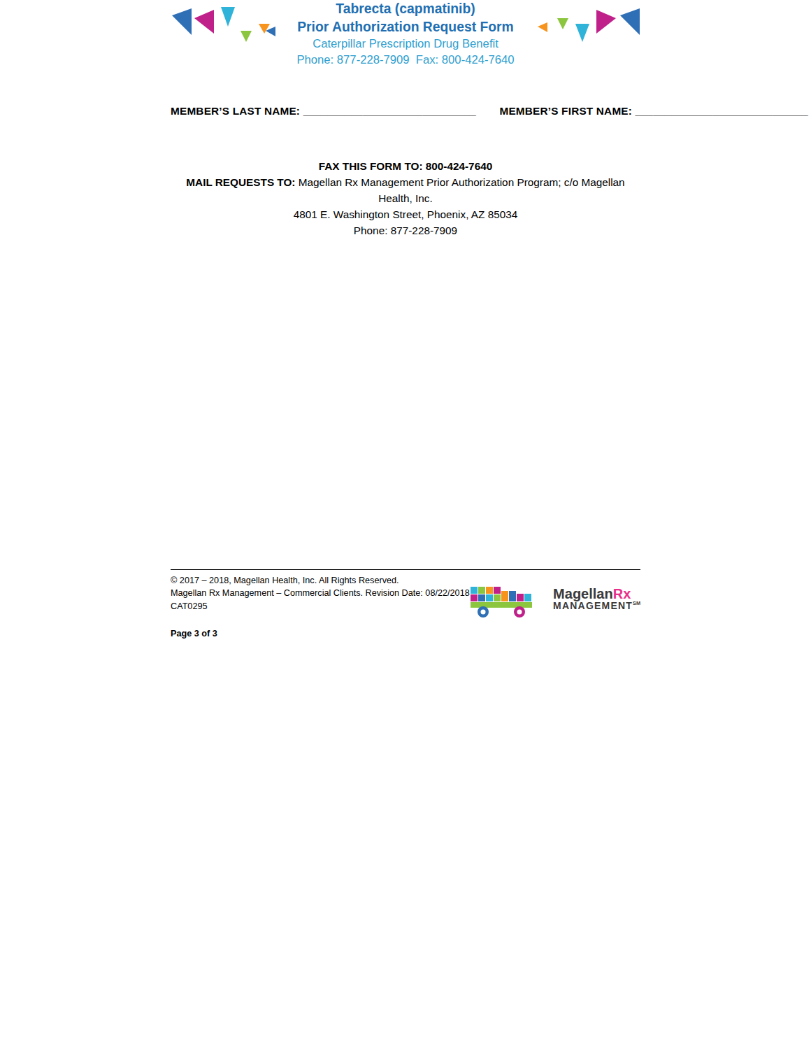Tabrecta (capmatinib)
Prior Authorization Request Form
Caterpillar Prescription Drug Benefit
Phone: 877-228-7909 Fax: 800-424-7640
MEMBER’S LAST NAME: _____________________________ MEMBER’S FIRST NAME: _____________________________
FAX THIS FORM TO: 800-424-7640
MAIL REQUESTS TO: Magellan Rx Management Prior Authorization Program; c/o Magellan Health, Inc.
4801 E. Washington Street, Phoenix, AZ 85034
Phone: 877-228-7909
© 2017 – 2018, Magellan Health, Inc. All Rights Reserved.
Magellan Rx Management – Commercial Clients. Revision Date: 08/22/2018
CAT0295 Page 3 of 3
MagellanRx
MANAGEMENTSM